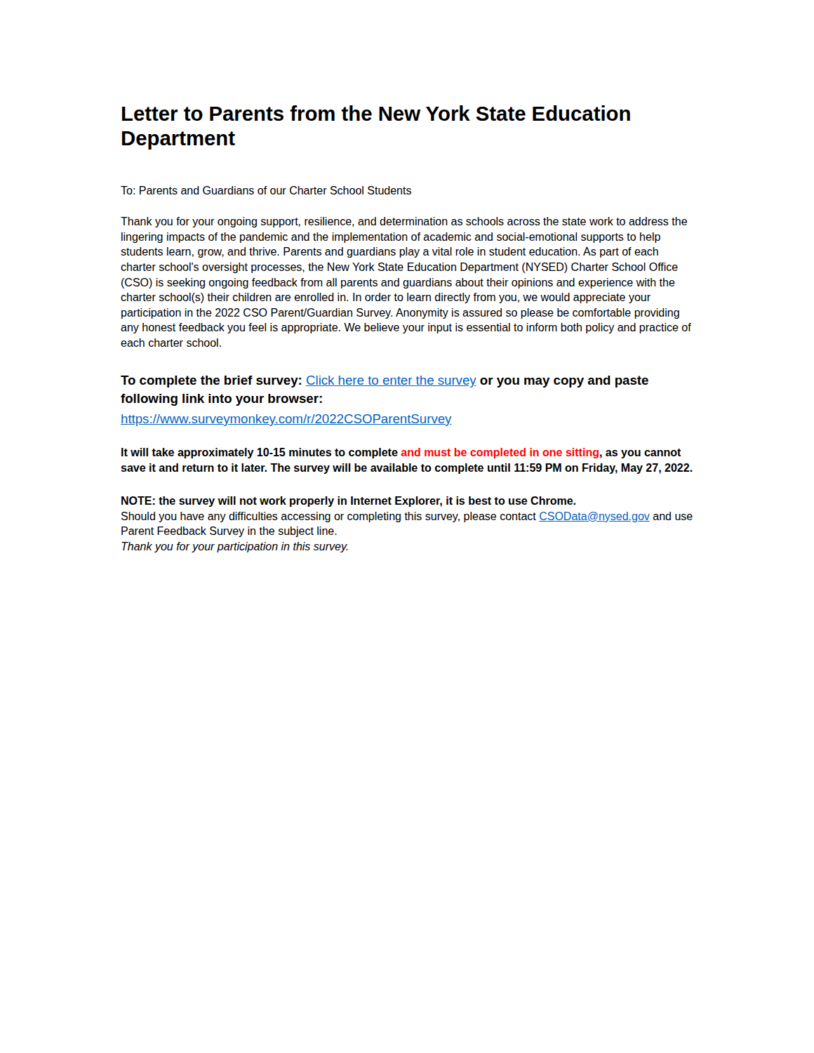Letter to Parents from the New York State Education Department
To: Parents and Guardians of our Charter School Students
Thank you for your ongoing support, resilience, and determination as schools across the state work to address the lingering impacts of the pandemic and the implementation of academic and social-emotional supports to help students learn, grow, and thrive. Parents and guardians play a vital role in student education. As part of each charter school's oversight processes, the New York State Education Department (NYSED) Charter School Office (CSO) is seeking ongoing feedback from all parents and guardians about their opinions and experience with the charter school(s) their children are enrolled in. In order to learn directly from you, we would appreciate your participation in the 2022 CSO Parent/Guardian Survey. Anonymity is assured so please be comfortable providing any honest feedback you feel is appropriate. We believe your input is essential to inform both policy and practice of each charter school.
To complete the brief survey: Click here to enter the survey or you may copy and paste following link into your browser:
https://www.surveymonkey.com/r/2022CSOParentSurvey
It will take approximately 10-15 minutes to complete and must be completed in one sitting, as you cannot save it and return to it later. The survey will be available to complete until 11:59 PM on Friday, May 27, 2022.
NOTE: the survey will not work properly in Internet Explorer, it is best to use Chrome.
Should you have any difficulties accessing or completing this survey, please contact CSOData@nysed.gov and use Parent Feedback Survey in the subject line.
Thank you for your participation in this survey.